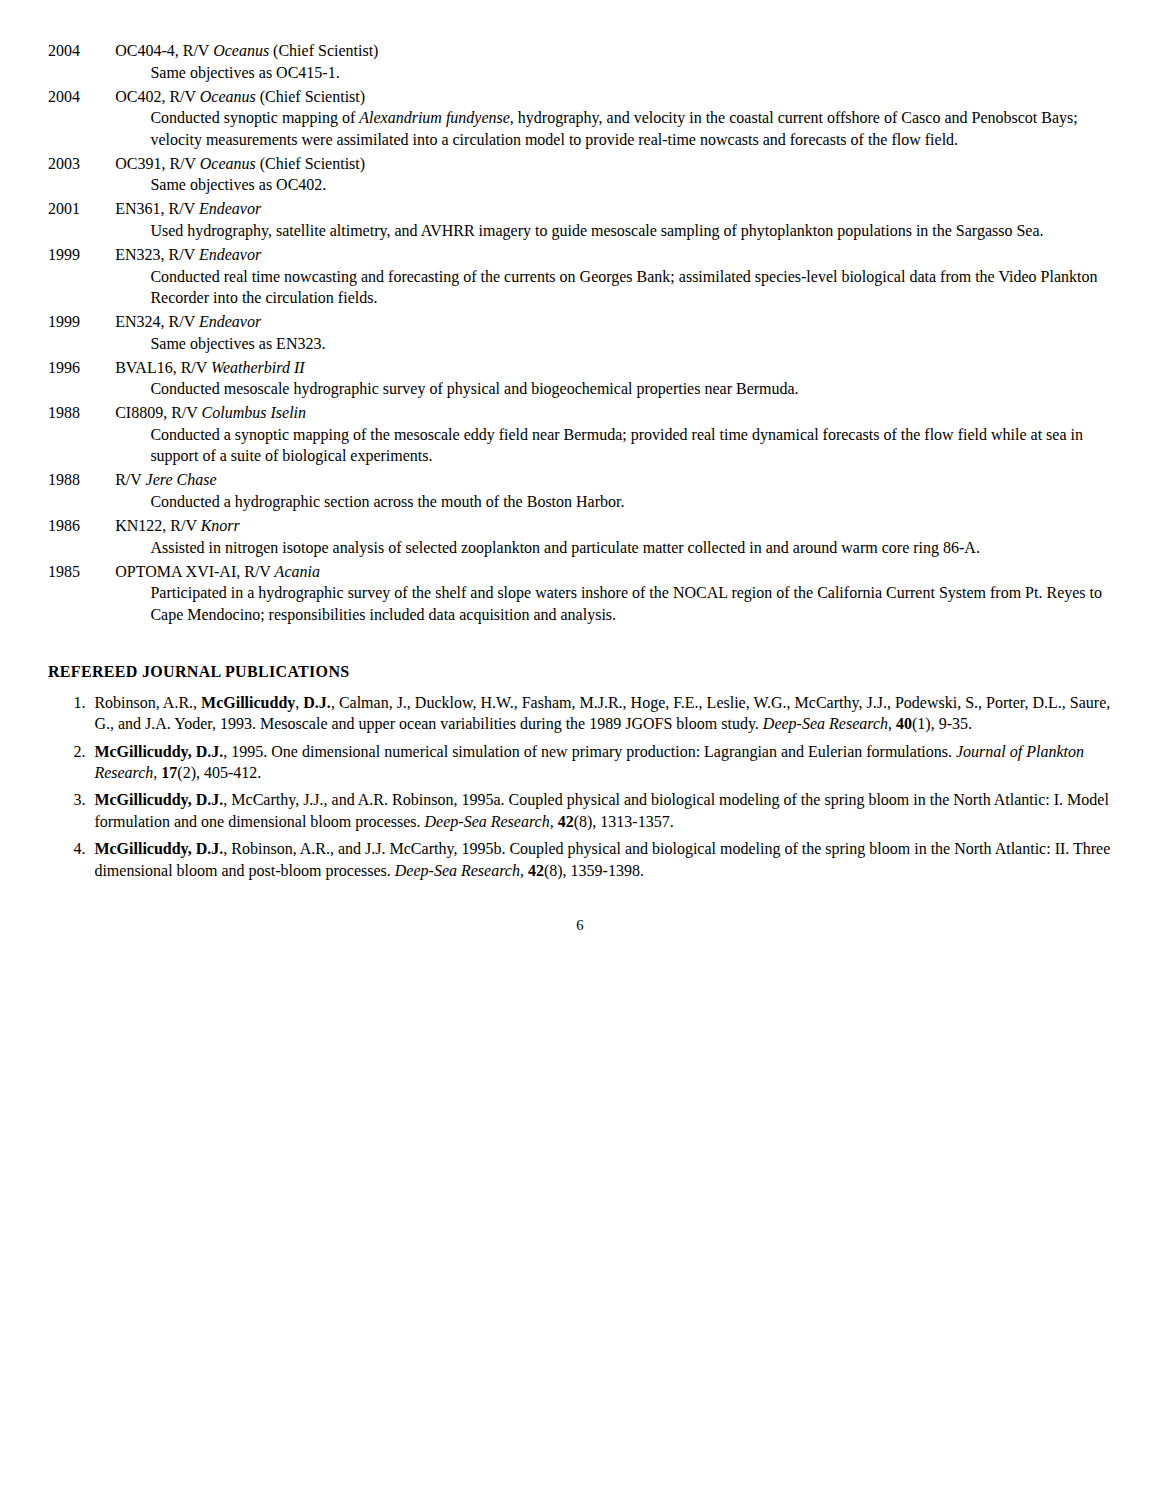2004
OC404-4, R/V Oceanus (Chief Scientist)
Same objectives as OC415-1.
2004
OC402, R/V Oceanus (Chief Scientist)
Conducted synoptic mapping of Alexandrium fundyense, hydrography, and velocity in the coastal current offshore of Casco and Penobscot Bays; velocity measurements were assimilated into a circulation model to provide real-time nowcasts and forecasts of the flow field.
2003
OC391, R/V Oceanus (Chief Scientist)
Same objectives as OC402.
2001
EN361, R/V Endeavor
Used hydrography, satellite altimetry, and AVHRR imagery to guide mesoscale sampling of phytoplankton populations in the Sargasso Sea.
1999
EN323, R/V Endeavor
Conducted real time nowcasting and forecasting of the currents on Georges Bank; assimilated species-level biological data from the Video Plankton Recorder into the circulation fields.
1999
EN324, R/V Endeavor
Same objectives as EN323.
1996
BVAL16, R/V Weatherbird II
Conducted mesoscale hydrographic survey of physical and biogeochemical properties near Bermuda.
1988
CI8809, R/V Columbus Iselin
Conducted a synoptic mapping of the mesoscale eddy field near Bermuda; provided real time dynamical forecasts of the flow field while at sea in support of a suite of biological experiments.
1988
R/V Jere Chase
Conducted a hydrographic section across the mouth of the Boston Harbor.
1986
KN122, R/V Knorr
Assisted in nitrogen isotope analysis of selected zooplankton and particulate matter collected in and around warm core ring 86-A.
1985
OPTOMA XVI-AI, R/V Acania
Participated in a hydrographic survey of the shelf and slope waters inshore of the NOCAL region of the California Current System from Pt. Reyes to Cape Mendocino; responsibilities included data acquisition and analysis.
REFEREED JOURNAL PUBLICATIONS
Robinson, A.R., McGillicuddy, D.J., Calman, J., Ducklow, H.W., Fasham, M.J.R., Hoge, F.E., Leslie, W.G., McCarthy, J.J., Podewski, S., Porter, D.L., Saure, G., and J.A. Yoder, 1993. Mesoscale and upper ocean variabilities during the 1989 JGOFS bloom study. Deep-Sea Research, 40(1), 9-35.
McGillicuddy, D.J., 1995. One dimensional numerical simulation of new primary production: Lagrangian and Eulerian formulations. Journal of Plankton Research, 17(2), 405-412.
McGillicuddy, D.J., McCarthy, J.J., and A.R. Robinson, 1995a. Coupled physical and biological modeling of the spring bloom in the North Atlantic: I. Model formulation and one dimensional bloom processes. Deep-Sea Research, 42(8), 1313-1357.
McGillicuddy, D.J., Robinson, A.R., and J.J. McCarthy, 1995b. Coupled physical and biological modeling of the spring bloom in the North Atlantic: II. Three dimensional bloom and post-bloom processes. Deep-Sea Research, 42(8), 1359-1398.
6